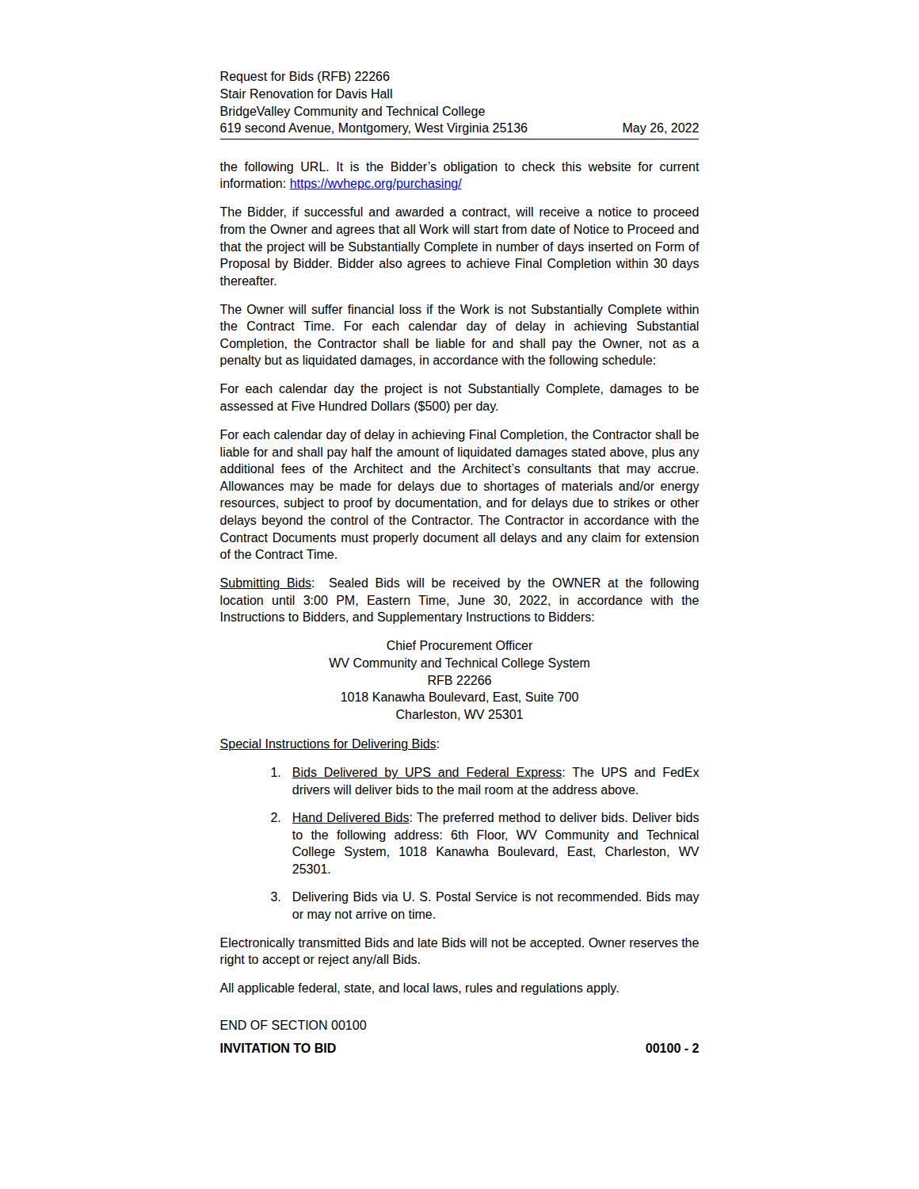Request for Bids (RFB) 22266
Stair Renovation for Davis Hall
BridgeValley Community and Technical College
619 second Avenue, Montgomery, West Virginia 25136
May 26, 2022
the following URL. It is the Bidder’s obligation to check this website for current information: https://wvhepc.org/purchasing/
The Bidder, if successful and awarded a contract, will receive a notice to proceed from the Owner and agrees that all Work will start from date of Notice to Proceed and that the project will be Substantially Complete in number of days inserted on Form of Proposal by Bidder. Bidder also agrees to achieve Final Completion within 30 days thereafter.
The Owner will suffer financial loss if the Work is not Substantially Complete within the Contract Time. For each calendar day of delay in achieving Substantial Completion, the Contractor shall be liable for and shall pay the Owner, not as a penalty but as liquidated damages, in accordance with the following schedule:
For each calendar day the project is not Substantially Complete, damages to be assessed at Five Hundred Dollars ($500) per day.
For each calendar day of delay in achieving Final Completion, the Contractor shall be liable for and shall pay half the amount of liquidated damages stated above, plus any additional fees of the Architect and the Architect’s consultants that may accrue. Allowances may be made for delays due to shortages of materials and/or energy resources, subject to proof by documentation, and for delays due to strikes or other delays beyond the control of the Contractor. The Contractor in accordance with the Contract Documents must properly document all delays and any claim for extension of the Contract Time.
Submitting Bids: Sealed Bids will be received by the OWNER at the following location until 3:00 PM, Eastern Time, June 30, 2022, in accordance with the Instructions to Bidders, and Supplementary Instructions to Bidders:
Chief Procurement Officer
WV Community and Technical College System
RFB 22266
1018 Kanawha Boulevard, East, Suite 700
Charleston, WV 25301
Special Instructions for Delivering Bids:
Bids Delivered by UPS and Federal Express: The UPS and FedEx drivers will deliver bids to the mail room at the address above.
Hand Delivered Bids: The preferred method to deliver bids. Deliver bids to the following address: 6th Floor, WV Community and Technical College System, 1018 Kanawha Boulevard, East, Charleston, WV 25301.
Delivering Bids via U. S. Postal Service is not recommended. Bids may or may not arrive on time.
Electronically transmitted Bids and late Bids will not be accepted. Owner reserves the right to accept or reject any/all Bids.
All applicable federal, state, and local laws, rules and regulations apply.
END OF SECTION 00100
INVITATION TO BID
00100 - 2